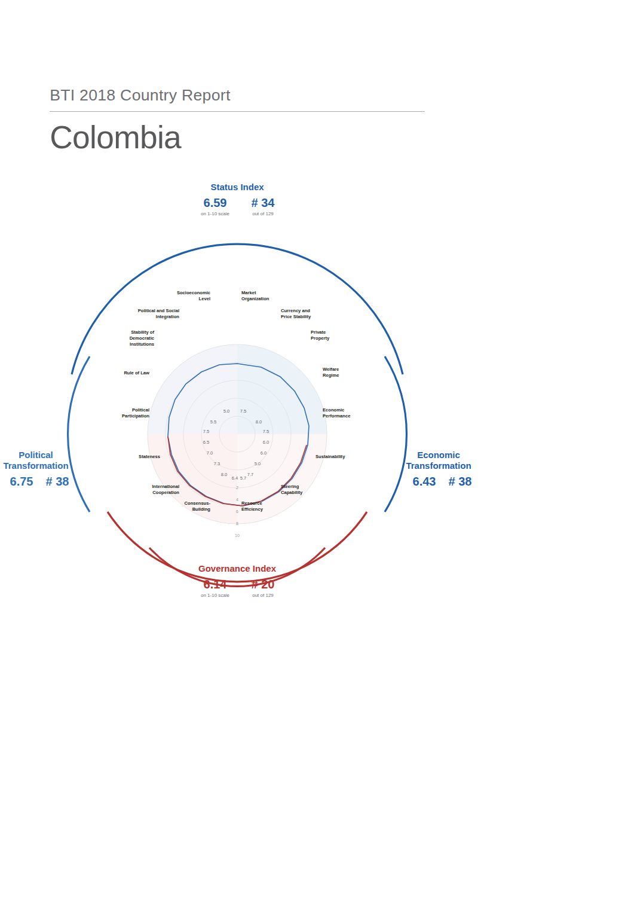BTI 2018 Country Report
Colombia
Status Index 6.59 # 34 on 1-10 scale out of 129 Political Transformation 6.75 # 38 Economic Transformation 6.43 # 38 Governance Index 6.14 # 20 on 1-10 scale out of 129 5.0 7.5 5.5 8.0 7.5 7.5 6.5 6.0 7.0 6.0 7.3 5.0 8.0 7.7 6.4 5.7 2 4 6 8 10 Socioeconomic Level Market Organization Political and Social Integration Currency and Price Stability Stability of Democratic Institutions Private Property Rule of Law Welfare Regime Political Participation Economic Performance Stateness Sustainability International Cooperation Steering Capability Consensus- Building Resource Efficiency